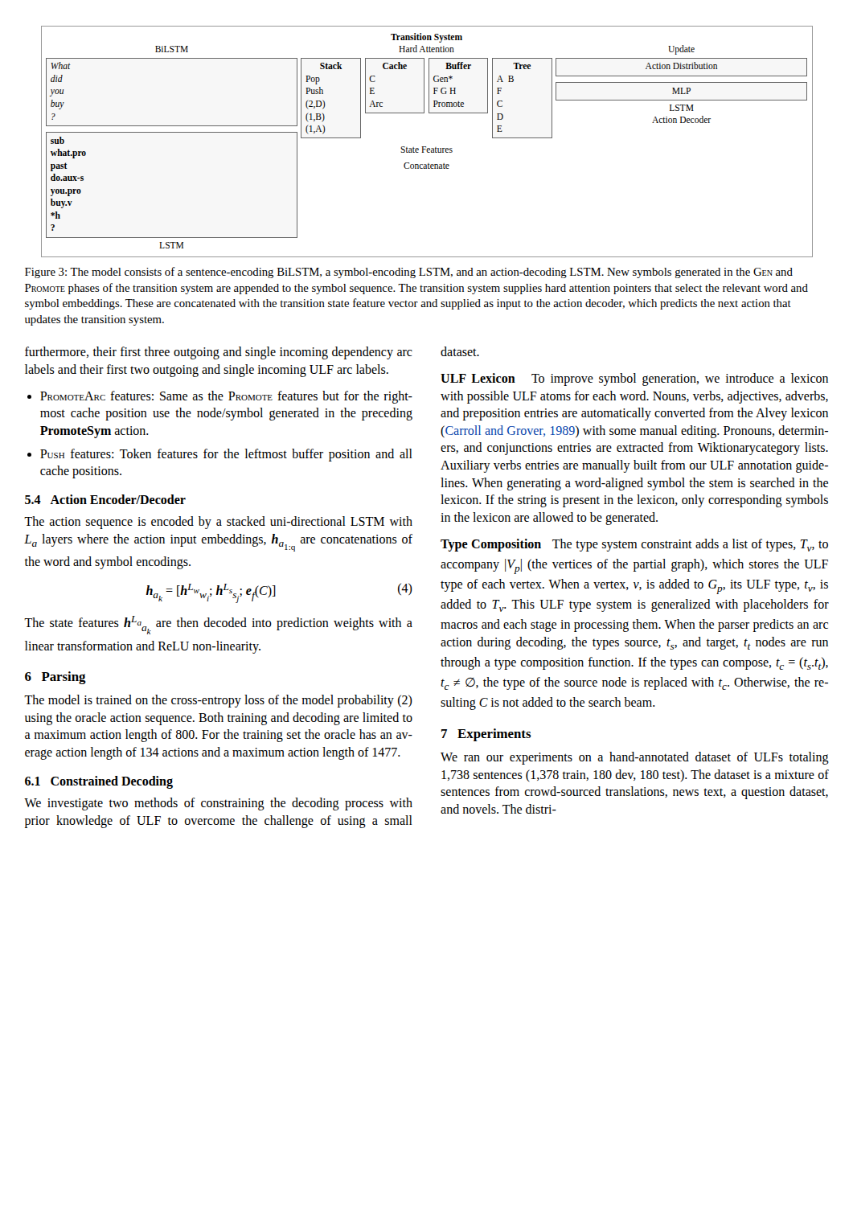Transition System
BiLSTM
What
did
you
buy
?
sub
what.pro
past
do.aux-s
you.pro
buy.v
*h
?
LSTM
Hard Attention
Stack
Pop
Push
(2,D)
(1,B)
(1,A)
Cache
C
E
Arc
Buffer
Gen*
F G H
Promote
Tree
A B
F
C
D
E
State Features
Concatenate
Update
Action Distribution
MLP
LSTM
Action Decoder
Figure 3: The model consists of a sentence-encoding BiLSTM, a symbol-encoding LSTM, and an action-decoding LSTM. New symbols generated in the Gen and Promote phases of the transition system are appended to the symbol sequence. The transition system supplies hard attention pointers that select the relevant word and symbol embeddings. These are concatenated with the transition state feature vector and supplied as input to the action decoder, which predicts the next action that updates the transition system.
furthermore, their first three outgoing and single incoming dependency arc labels and their first two outgoing and single incoming ULF arc labels.
PromoteArc features: Same as the Promote features but for the rightmost cache position use the node/symbol generated in the preceding PromoteSym action.
Push features: Token features for the leftmost buffer position and all cache positions.
5.4 Action Encoder/Decoder
The action sequence is encoded by a stacked uni-directional LSTM with La layers where the action input embeddings, ha1:q are concatenations of the word and symbol encodings.
hak = [hLwwi; hLssj; ef(C)] (4)
The state features hLaak are then decoded into prediction weights with a linear transformation and ReLU non-linearity.
6 Parsing
The model is trained on the cross-entropy loss of the model probability (2) using the oracle action sequence. Both training and decoding are limited to a maximum action length of 800. For the training set the oracle has an average action length of 134 actions and a maximum action length of 1477.
6.1 Constrained Decoding
We investigate two methods of constraining the decoding process with prior knowledge of ULF to overcome the challenge of using a small dataset.
ULF Lexicon To improve symbol generation, we introduce a lexicon with possible ULF atoms for each word. Nouns, verbs, adjectives, adverbs, and preposition entries are automatically converted from the Alvey lexicon (Carroll and Grover, 1989) with some manual editing. Pronouns, determiners, and conjunctions entries are extracted from Wiktionarycategory lists. Auxiliary verbs entries are manually built from our ULF annotation guidelines. When generating a word-aligned symbol the stem is searched in the lexicon. If the string is present in the lexicon, only corresponding symbols in the lexicon are allowed to be generated.
Type Composition The type system constraint adds a list of types, Tv, to accompany |Vp| (the vertices of the partial graph), which stores the ULF type of each vertex. When a vertex, v, is added to Gp, its ULF type, tv, is added to Tv. This ULF type system is generalized with placeholders for macros and each stage in processing them. When the parser predicts an arc action during decoding, the types source, ts, and target, tt nodes are run through a type composition function. If the types can compose, tc = (ts.tt), tc ≠ ∅, the type of the source node is replaced with tc. Otherwise, the resulting C is not added to the search beam.
7 Experiments
We ran our experiments on a hand-annotated dataset of ULFs totaling 1,738 sentences (1,378 train, 180 dev, 180 test). The dataset is a mixture of sentences from crowd-sourced translations, news text, a question dataset, and novels. The distri-